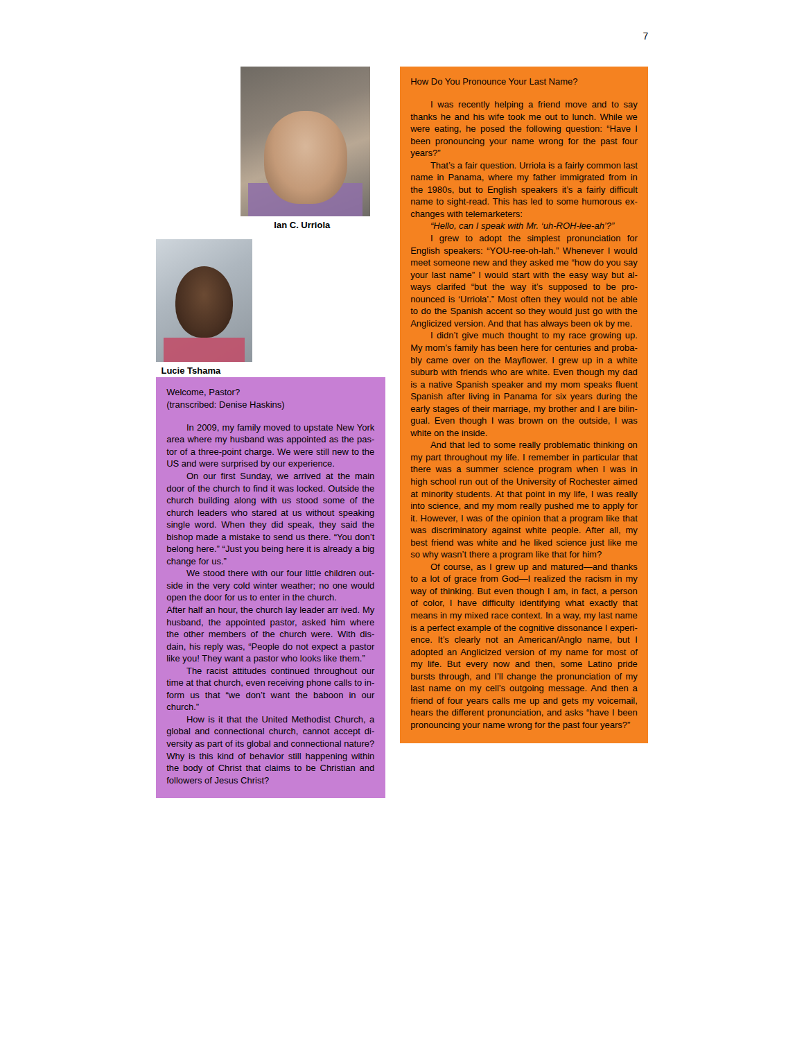7
Ian C. Urriola
Lucie Tshama
Welcome, Pastor?
(transcribed: Denise Haskins)
In 2009, my family moved to upstate New York area where my husband was appointed as the pastor of a three-point charge. We were still new to the US and were surprised by our experience.
On our first Sunday, we arrived at the main door of the church to find it was locked. Outside the church building along with us stood some of the church leaders who stared at us without speaking single word. When they did speak, they said the bishop made a mistake to send us there. “You don’t belong here.” “Just you being here it is already a big change for us.”
We stood there with our four little children outside in the very cold winter weather; no one would open the door for us to enter in the church.
After half an hour, the church lay leader arr ived. My husband, the appointed pastor, asked him where the other members of the church were. With disdain, his reply was, “People do not expect a pastor like you! They want a pastor who looks like them.”
The racist attitudes continued throughout our time at that church, even receiving phone calls to inform us that “we don’t want the baboon in our church.”
How is it that the United Methodist Church, a global and connectional church, cannot accept diversity as part of its global and connectional nature? Why is this kind of behavior still happening within the body of Christ that claims to be Christian and followers of Jesus Christ?
How Do You Pronounce Your Last Name?
I was recently helping a friend move and to say thanks he and his wife took me out to lunch. While we were eating, he posed the following question: “Have I been pronouncing your name wrong for the past four years?”
That’s a fair question. Urriola is a fairly common last name in Panama, where my father immigrated from in the 1980s, but to English speakers it’s a fairly difficult name to sight-read. This has led to some humorous exchanges with telemarketers:
“Hello, can I speak with Mr. ‘uh-ROH-lee-ah’?”
I grew to adopt the simplest pronunciation for English speakers: “YOU-ree-oh-lah.” Whenever I would meet someone new and they asked me “how do you say your last name” I would start with the easy way but always clarifed “but the way it’s supposed to be pronounced is ‘Urriola’.” Most often they would not be able to do the Spanish accent so they would just go with the Anglicized version. And that has always been ok by me.
I didn’t give much thought to my race growing up. My mom’s family has been here for centuries and probably came over on the Mayflower. I grew up in a white suburb with friends who are white. Even though my dad is a native Spanish speaker and my mom speaks fluent Spanish after living in Panama for six years during the early stages of their marriage, my brother and I are bilingual. Even though I was brown on the outside, I was white on the inside.
And that led to some really problematic thinking on my part throughout my life. I remember in particular that there was a summer science program when I was in high school run out of the University of Rochester aimed at minority students. At that point in my life, I was really into science, and my mom really pushed me to apply for it. However, I was of the opinion that a program like that was discriminatory against white people. After all, my best friend was white and he liked science just like me so why wasn’t there a program like that for him?
Of course, as I grew up and matured—and thanks to a lot of grace from God—I realized the racism in my way of thinking. But even though I am, in fact, a person of color, I have difficulty identifying what exactly that means in my mixed race context. In a way, my last name is a perfect example of the cognitive dissonance I experience. It’s clearly not an American/Anglo name, but I adopted an Anglicized version of my name for most of my life. But every now and then, some Latino pride bursts through, and I’ll change the pronunciation of my last name on my cell’s outgoing message. And then a friend of four years calls me up and gets my voicemail, hears the different pronunciation, and asks “have I been pronouncing your name wrong for the past four years?”